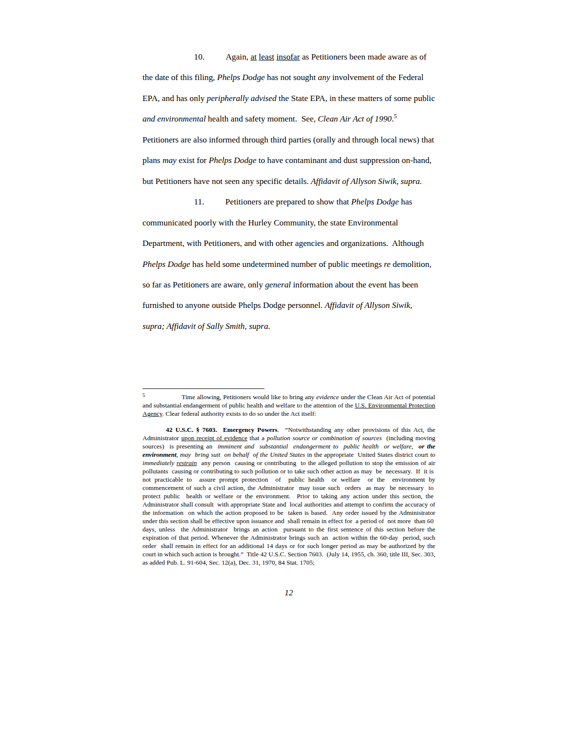10. Again, at least insofar as Petitioners been made aware as of the date of this filing, Phelps Dodge has not sought any involvement of the Federal EPA, and has only peripherally advised the State EPA, in these matters of some public and environmental health and safety moment. See, Clean Air Act of 1990.5 Petitioners are also informed through third parties (orally and through local news) that plans may exist for Phelps Dodge to have contaminant and dust suppression on-hand, but Petitioners have not seen any specific details. Affidavit of Allyson Siwik, supra.
11. Petitioners are prepared to show that Phelps Dodge has communicated poorly with the Hurley Community, the state Environmental Department, with Petitioners, and with other agencies and organizations. Although Phelps Dodge has held some undetermined number of public meetings re demolition, so far as Petitioners are aware, only general information about the event has been furnished to anyone outside Phelps Dodge personnel. Affidavit of Allyson Siwik, supra; Affidavit of Sally Smith, supra.
5 Time allowing, Petitioners would like to bring any evidence under the Clean Air Act of potential and substantial endangerment of public health and welfare to the attention of the U.S. Environmental Protection Agency. Clear federal authority exists to do so under the Act itself:
42 U.S.C. § 7603. Emergency Powers. “Notwithstanding any other provisions of this Act, the Administrator upon receipt of evidence that a pollution source or combination of sources (including moving sources) is presenting an imminent and substantial endangerment to public health or welfare, or the environment, may bring suit on behalf of the United States in the appropriate United States district court to immediately restrain any person causing or contributing to the alleged pollution to stop the emission of air pollutants causing or contributing to such pollution or to take such other action as may be necessary. If it is not practicable to assure prompt protection of public health or welfare or the environment by commencement of such a civil action, the Administrator may issue such orders as may be necessary to protect public health or welfare or the environment. Prior to taking any action under this section, the Administrator shall consult with appropriate State and local authorities and attempt to confirm the accuracy of the information on which the action proposed to be taken is based. Any order issued by the Administrator under this section shall be effective upon issuance and shall remain in effect for a period of not more than 60 days, unless the Administrator brings an action pursuant to the first sentence of this section before the expiration of that period. Whenever the Administrator brings such an action within the 60-day period, such order shall remain in effect for an additional 14 days or for such longer period as may be authorized by the court in which such action is brought.” Title 42 U.S.C. Section 7603. (July 14, 1955, ch. 360, title III, Sec. 303, as added Pub. L. 91-604, Sec. 12(a), Dec. 31, 1970, 84 Stat. 1705;
12